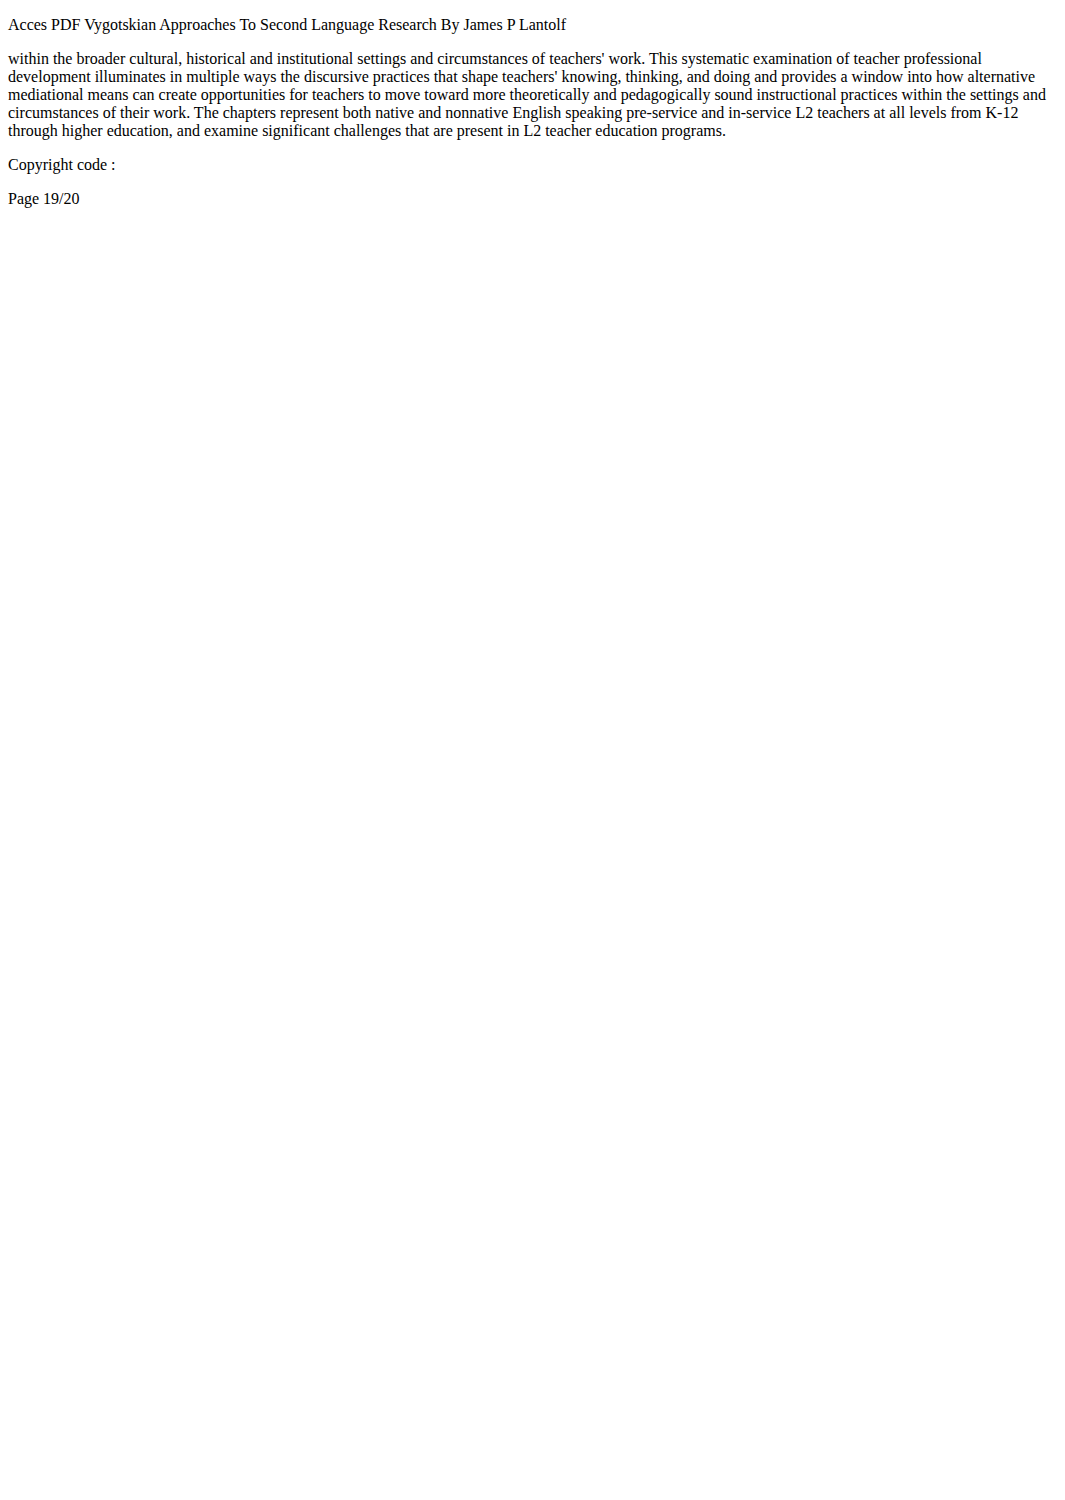Acces PDF Vygotskian Approaches To Second Language Research By James P Lantolf
within the broader cultural, historical and institutional settings and circumstances of teachers' work. This systematic examination of teacher professional development illuminates in multiple ways the discursive practices that shape teachers' knowing, thinking, and doing and provides a window into how alternative mediational means can create opportunities for teachers to move toward more theoretically and pedagogically sound instructional practices within the settings and circumstances of their work. The chapters represent both native and nonnative English speaking pre-service and in-service L2 teachers at all levels from K-12 through higher education, and examine significant challenges that are present in L2 teacher education programs.
Copyright code :
Page 19/20